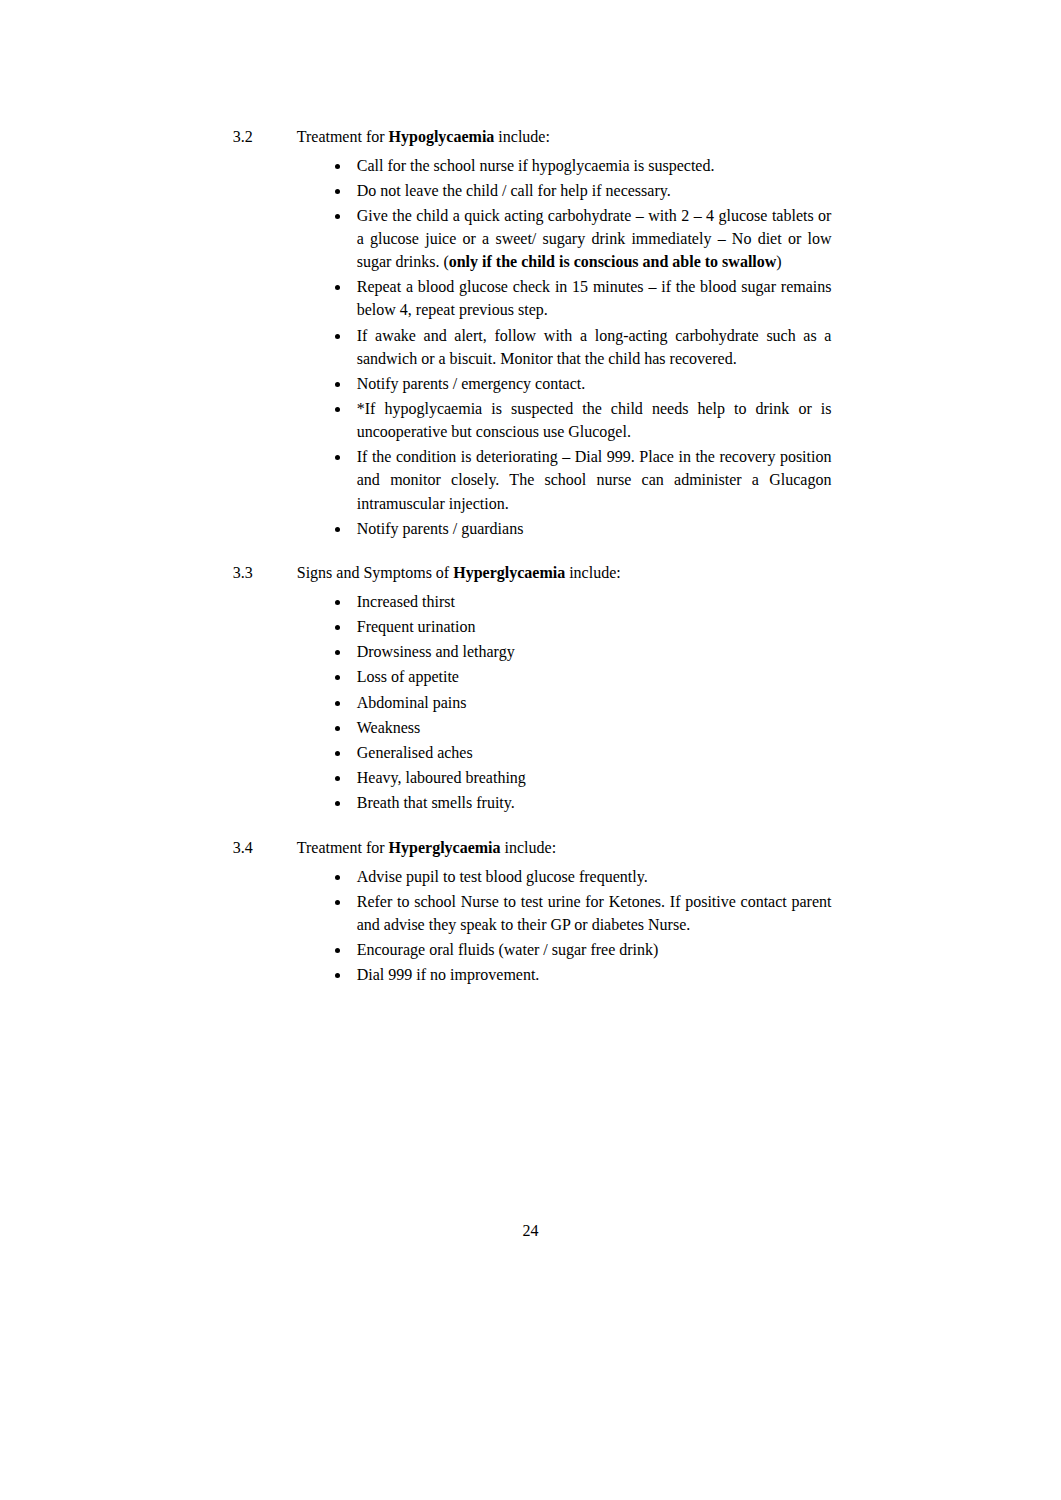3.2
Treatment for Hypoglycaemia include:
Call for the school nurse if hypoglycaemia is suspected.
Do not leave the child / call for help if necessary.
Give the child a quick acting carbohydrate – with 2 – 4 glucose tablets or a glucose juice or a sweet/ sugary drink immediately – No diet or low sugar drinks. (only if the child is conscious and able to swallow)
Repeat a blood glucose check in 15 minutes – if the blood sugar remains below 4, repeat previous step.
If awake and alert, follow with a long-acting carbohydrate such as a sandwich or a biscuit. Monitor that the child has recovered.
Notify parents / emergency contact.
*If hypoglycaemia is suspected the child needs help to drink or is uncooperative but conscious use Glucogel.
If the condition is deteriorating – Dial 999. Place in the recovery position and monitor closely. The school nurse can administer a Glucagon intramuscular injection.
Notify parents / guardians
3.3
Signs and Symptoms of Hyperglycaemia include:
Increased thirst
Frequent urination
Drowsiness and lethargy
Loss of appetite
Abdominal pains
Weakness
Generalised aches
Heavy, laboured breathing
Breath that smells fruity.
3.4
Treatment for Hyperglycaemia include:
Advise pupil to test blood glucose frequently.
Refer to school Nurse to test urine for Ketones. If positive contact parent and advise they speak to their GP or diabetes Nurse.
Encourage oral fluids (water / sugar free drink)
Dial 999 if no improvement.
24